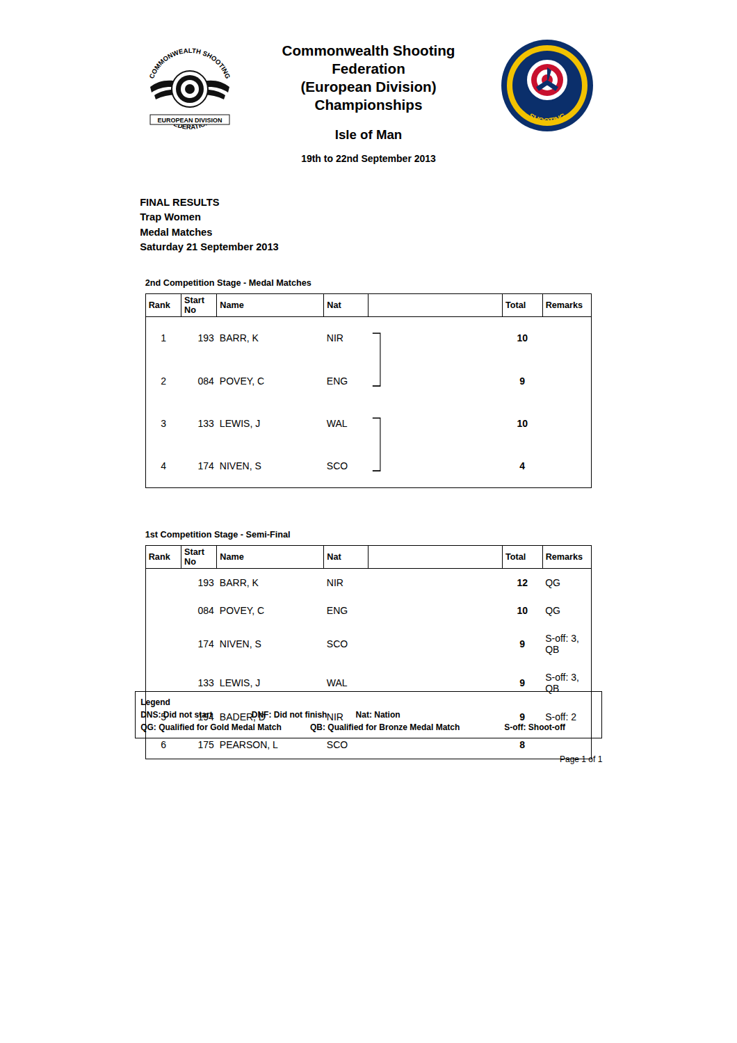COMMONWEALTH SHOOTING FEDERATION EUROPEAN DIVISION
Commonwealth Shooting Federation
(European Division) Championships
Isle of Man
19th to 22nd September 2013
SHOOTING
FINAL RESULTS
Trap Women
Medal Matches
Saturday 21 September 2013
2nd Competition Stage - Medal Matches
| Rank | Start No | Name | Nat | | Total | Remarks |
| --- | --- | --- | --- | --- | --- | --- |
| 1 | 193 | BARR, K | NIR | | 10 | |
| 2 | 084 | POVEY, C | ENG | 9 | |
| 3 | 133 | LEWIS, J | WAL | | 10 | |
| 4 | 174 | NIVEN, S | SCO | 4 | |
1st Competition Stage - Semi-Final
| Rank | Start No | Name | Nat | | Total | Remarks |
| --- | --- | --- | --- | --- | --- | --- |
| | 193 | BARR, K | NIR | | 12 | QG |
| | 084 | POVEY, C | ENG | | 10 | QG |
| | 174 | NIVEN, S | SCO | | 9 | S-off: 3, QB |
| | 133 | LEWIS, J | WAL | | 9 | S-off: 3, QB |
| 5 | 194 | BADER, D | NIR | | 9 | S-off: 2 |
| 6 | 175 | PEARSON, L | SCO | | 8 | |
Legend
DNS: Did not start DNF: Did not finish Nat: Nation
QG: Qualified for Gold Medal Match QB: Qualified for Bronze Medal Match S-off: Shoot-off
Page 1 of 1